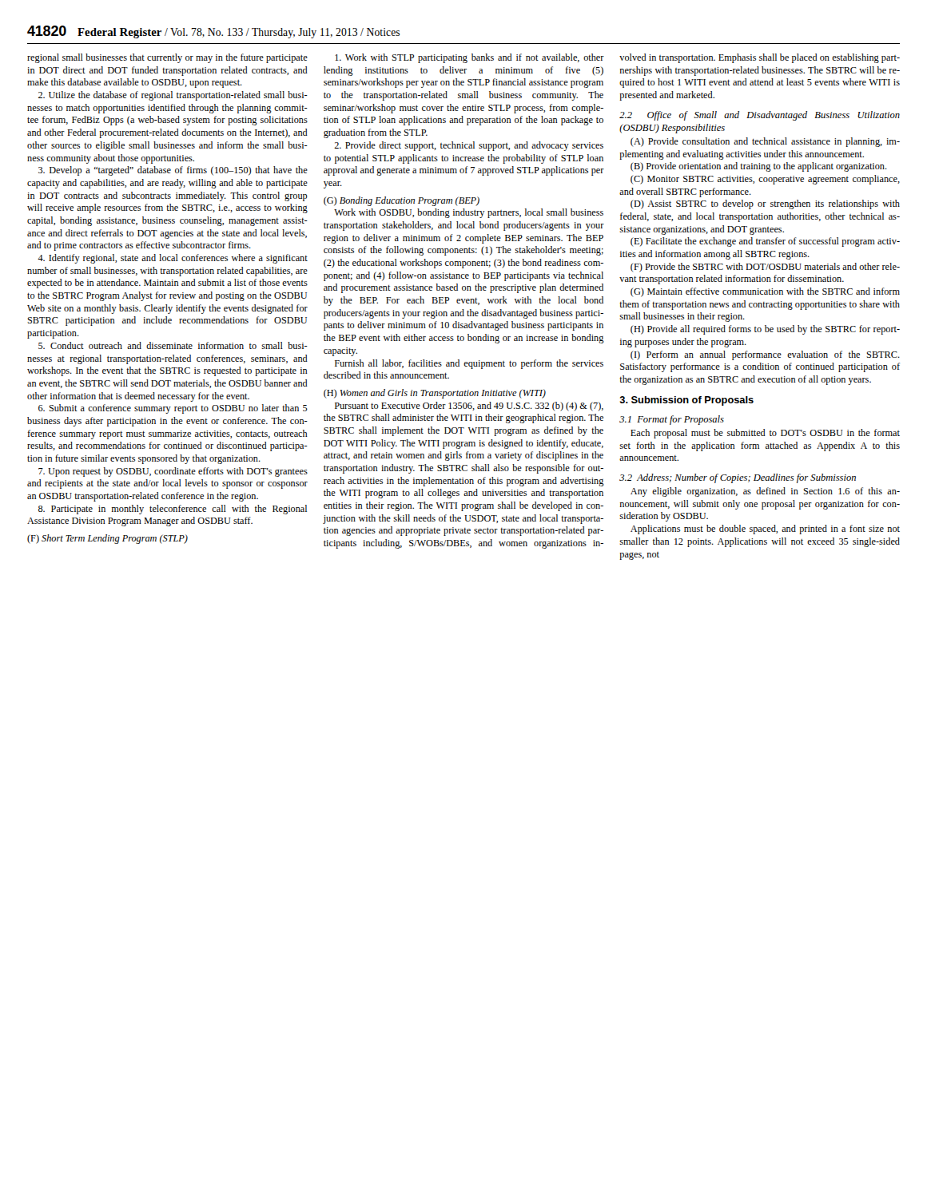41820 Federal Register / Vol. 78, No. 133 / Thursday, July 11, 2013 / Notices
regional small businesses that currently or may in the future participate in DOT direct and DOT funded transportation related contracts, and make this database available to OSDBU, upon request.
2. Utilize the database of regional transportation-related small businesses to match opportunities identified through the planning committee forum, FedBiz Opps (a web-based system for posting solicitations and other Federal procurement-related documents on the Internet), and other sources to eligible small businesses and inform the small business community about those opportunities.
3. Develop a “targeted” database of firms (100–150) that have the capacity and capabilities, and are ready, willing and able to participate in DOT contracts and subcontracts immediately. This control group will receive ample resources from the SBTRC, i.e., access to working capital, bonding assistance, business counseling, management assistance and direct referrals to DOT agencies at the state and local levels, and to prime contractors as effective subcontractor firms.
4. Identify regional, state and local conferences where a significant number of small businesses, with transportation related capabilities, are expected to be in attendance. Maintain and submit a list of those events to the SBTRC Program Analyst for review and posting on the OSDBU Web site on a monthly basis. Clearly identify the events designated for SBTRC participation and include recommendations for OSDBU participation.
5. Conduct outreach and disseminate information to small businesses at regional transportation-related conferences, seminars, and workshops. In the event that the SBTRC is requested to participate in an event, the SBTRC will send DOT materials, the OSDBU banner and other information that is deemed necessary for the event.
6. Submit a conference summary report to OSDBU no later than 5 business days after participation in the event or conference. The conference summary report must summarize activities, contacts, outreach results, and recommendations for continued or discontinued participation in future similar events sponsored by that organization.
7. Upon request by OSDBU, coordinate efforts with DOT's grantees and recipients at the state and/or local levels to sponsor or cosponsor an OSDBU transportation-related conference in the region.
8. Participate in monthly teleconference call with the Regional Assistance Division Program Manager and OSDBU staff.
(F) Short Term Lending Program (STLP)
1. Work with STLP participating banks and if not available, other lending institutions to deliver a minimum of five (5) seminars/workshops per year on the STLP financial assistance program to the transportation-related small business community. The seminar/workshop must cover the entire STLP process, from completion of STLP loan applications and preparation of the loan package to graduation from the STLP.
2. Provide direct support, technical support, and advocacy services to potential STLP applicants to increase the probability of STLP loan approval and generate a minimum of 7 approved STLP applications per year.
(G) Bonding Education Program (BEP)
Work with OSDBU, bonding industry partners, local small business transportation stakeholders, and local bond producers/agents in your region to deliver a minimum of 2 complete BEP seminars. The BEP consists of the following components: (1) The stakeholder's meeting; (2) the educational workshops component; (3) the bond readiness component; and (4) follow-on assistance to BEP participants via technical and procurement assistance based on the prescriptive plan determined by the BEP. For each BEP event, work with the local bond producers/agents in your region and the disadvantaged business participants to deliver minimum of 10 disadvantaged business participants in the BEP event with either access to bonding or an increase in bonding capacity.
Furnish all labor, facilities and equipment to perform the services described in this announcement.
(H) Women and Girls in Transportation Initiative (WITI)
Pursuant to Executive Order 13506, and 49 U.S.C. 332 (b) (4) & (7), the SBTRC shall administer the WITI in their geographical region. The SBTRC shall implement the DOT WITI program as defined by the DOT WITI Policy. The WITI program is designed to identify, educate, attract, and retain women and girls from a variety of disciplines in the transportation industry. The SBTRC shall also be responsible for outreach activities in the implementation of this program and advertising the WITI program to all colleges and universities and transportation entities in their region. The WITI program shall be developed in conjunction with the skill needs of the USDOT, state and local transportation agencies and appropriate private sector transportation-related participants including, S/WOBs/DBEs, and women organizations involved in transportation. Emphasis shall be placed on establishing partnerships with transportation-related businesses. The SBTRC will be required to host 1 WITI event and attend at least 5 events where WITI is presented and marketed.
2.2 Office of Small and Disadvantaged Business Utilization (OSDBU) Responsibilities
(A) Provide consultation and technical assistance in planning, implementing and evaluating activities under this announcement.
(B) Provide orientation and training to the applicant organization.
(C) Monitor SBTRC activities, cooperative agreement compliance, and overall SBTRC performance.
(D) Assist SBTRC to develop or strengthen its relationships with federal, state, and local transportation authorities, other technical assistance organizations, and DOT grantees.
(E) Facilitate the exchange and transfer of successful program activities and information among all SBTRC regions.
(F) Provide the SBTRC with DOT/OSDBU materials and other relevant transportation related information for dissemination.
(G) Maintain effective communication with the SBTRC and inform them of transportation news and contracting opportunities to share with small businesses in their region.
(H) Provide all required forms to be used by the SBTRC for reporting purposes under the program.
(I) Perform an annual performance evaluation of the SBTRC. Satisfactory performance is a condition of continued participation of the organization as an SBTRC and execution of all option years.
3. Submission of Proposals
3.1 Format for Proposals
Each proposal must be submitted to DOT's OSDBU in the format set forth in the application form attached as Appendix A to this announcement.
3.2 Address; Number of Copies; Deadlines for Submission
Any eligible organization, as defined in Section 1.6 of this announcement, will submit only one proposal per organization for consideration by OSDBU.
Applications must be double spaced, and printed in a font size not smaller than 12 points. Applications will not exceed 35 single-sided pages, not